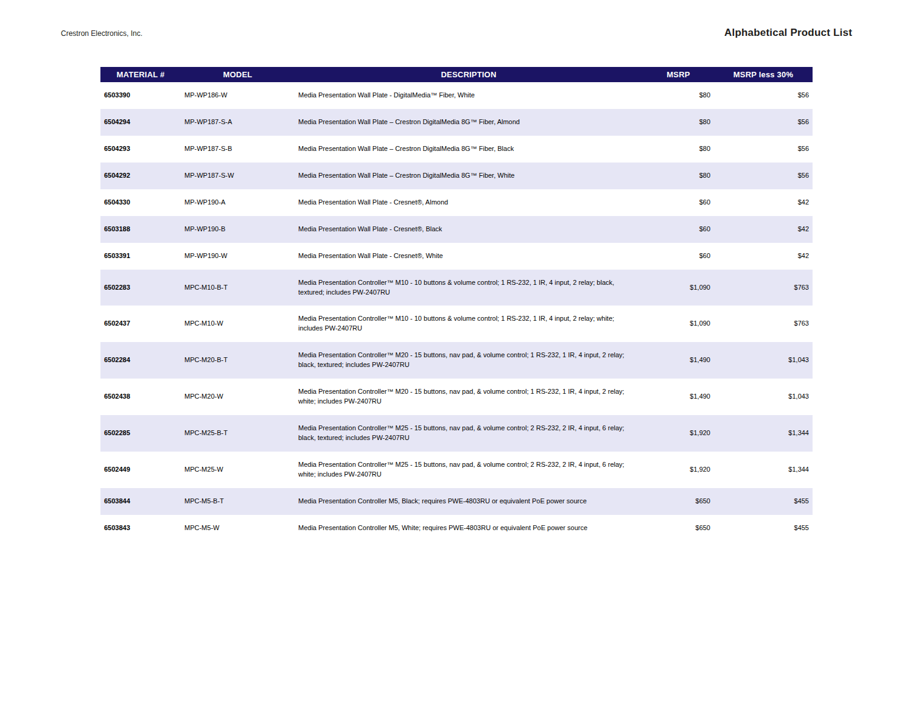Crestron Electronics, Inc.
Alphabetical Product List
| MATERIAL # | MODEL | DESCRIPTION | MSRP | MSRP less 30% |
| --- | --- | --- | --- | --- |
| 6503390 | MP-WP186-W | Media Presentation Wall Plate - DigitalMedia™ Fiber, White | $80 | $56 |
| 6504294 | MP-WP187-S-A | Media Presentation Wall Plate – Crestron DigitalMedia 8G™ Fiber, Almond | $80 | $56 |
| 6504293 | MP-WP187-S-B | Media Presentation Wall Plate – Crestron DigitalMedia 8G™ Fiber, Black | $80 | $56 |
| 6504292 | MP-WP187-S-W | Media Presentation Wall Plate – Crestron DigitalMedia 8G™ Fiber, White | $80 | $56 |
| 6504330 | MP-WP190-A | Media Presentation Wall Plate - Cresnet®, Almond | $60 | $42 |
| 6503188 | MP-WP190-B | Media Presentation Wall Plate - Cresnet®, Black | $60 | $42 |
| 6503391 | MP-WP190-W | Media Presentation Wall Plate - Cresnet®, White | $60 | $42 |
| 6502283 | MPC-M10-B-T | Media Presentation Controller™ M10 - 10 buttons & volume control; 1 RS-232, 1 IR, 4 input, 2 relay; black, textured; includes PW-2407RU | $1,090 | $763 |
| 6502437 | MPC-M10-W | Media Presentation Controller™ M10 - 10 buttons & volume control; 1 RS-232, 1 IR, 4 input, 2 relay; white; includes PW-2407RU | $1,090 | $763 |
| 6502284 | MPC-M20-B-T | Media Presentation Controller™ M20 - 15 buttons, nav pad, & volume control; 1 RS-232, 1 IR, 4 input, 2 relay; black, textured; includes PW-2407RU | $1,490 | $1,043 |
| 6502438 | MPC-M20-W | Media Presentation Controller™ M20 - 15 buttons, nav pad, & volume control; 1 RS-232, 1 IR, 4 input, 2 relay; white; includes PW-2407RU | $1,490 | $1,043 |
| 6502285 | MPC-M25-B-T | Media Presentation Controller™ M25 - 15 buttons, nav pad, & volume control; 2 RS-232, 2 IR, 4 input, 6 relay; black, textured; includes PW-2407RU | $1,920 | $1,344 |
| 6502449 | MPC-M25-W | Media Presentation Controller™ M25 - 15 buttons, nav pad, & volume control; 2 RS-232, 2 IR, 4 input, 6 relay; white; includes PW-2407RU | $1,920 | $1,344 |
| 6503844 | MPC-M5-B-T | Media Presentation Controller M5, Black; requires PWE-4803RU or equivalent PoE power source | $650 | $455 |
| 6503843 | MPC-M5-W | Media Presentation Controller M5, White; requires PWE-4803RU or equivalent PoE power source | $650 | $455 |